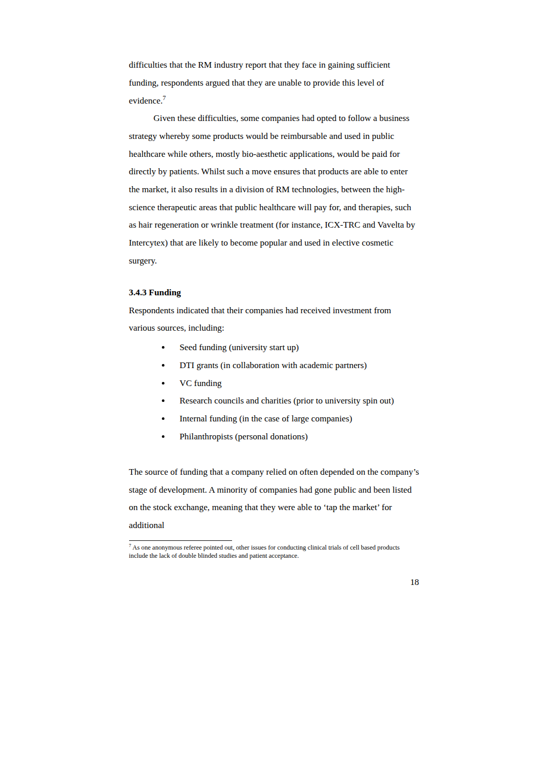difficulties that the RM industry report that they face in gaining sufficient funding, respondents argued that they are unable to provide this level of evidence.7
Given these difficulties, some companies had opted to follow a business strategy whereby some products would be reimbursable and used in public healthcare while others, mostly bio-aesthetic applications, would be paid for directly by patients. Whilst such a move ensures that products are able to enter the market, it also results in a division of RM technologies, between the high-science therapeutic areas that public healthcare will pay for, and therapies, such as hair regeneration or wrinkle treatment (for instance, ICX-TRC and Vavelta by Intercytex) that are likely to become popular and used in elective cosmetic surgery.
3.4.3 Funding
Respondents indicated that their companies had received investment from various sources, including:
Seed funding (university start up)
DTI grants (in collaboration with academic partners)
VC funding
Research councils and charities (prior to university spin out)
Internal funding (in the case of large companies)
Philanthropists (personal donations)
The source of funding that a company relied on often depended on the company’s stage of development. A minority of companies had gone public and been listed on the stock exchange, meaning that they were able to ‘tap the market’ for additional
7 As one anonymous referee pointed out, other issues for conducting clinical trials of cell based products include the lack of double blinded studies and patient acceptance.
18